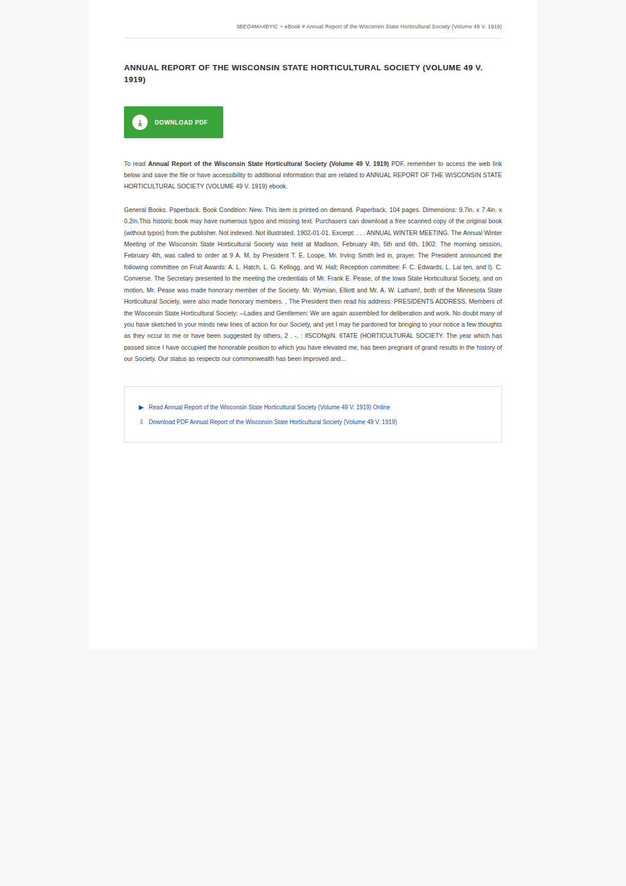3BEO4MA4BYIC ~ eBook # Annual Report of the Wisconsin State Horticultural Society (Volume 49 V. 1919)
ANNUAL REPORT OF THE WISCONSIN STATE HORTICULTURAL SOCIETY (VOLUME 49 V. 1919)
⤓DOWNLOAD PDF
To read Annual Report of the Wisconsin State Horticultural Society (Volume 49 V. 1919) PDF, remember to access the web link below and save the file or have accessibility to additional information that are related to ANNUAL REPORT OF THE WISCONSIN STATE HORTICULTURAL SOCIETY (VOLUME 49 V. 1919) ebook.
General Books. Paperback. Book Condition: New. This item is printed on demand. Paperback. 104 pages. Dimensions: 9.7in. x 7.4in. x 0.2in.This historic book may have numerous typos and missing text. Purchasers can download a free scanned copy of the original book (without typos) from the publisher. Not indexed. Not illustrated. 1902-01-01. Excerpt: . . . ANNUAL WINTER MEETING. The Annual Winter Meeting of the Wisconsin State Horticultural Society was held at Madison, February 4th, 5th and 6th, 1902. The morning session, February 4th, was called to order at 9 A. M. by President T. E. Loope, Mr. Irving Smith led in, prayer. The President announced the following committee on Fruit Awards: A. L. Hatch, L. G. Kellogg, and W. Hall; Reception committee: F. C. Edwards, L. Lai ten, and I). C. Converse. The Secretary presented to the meeting the credentials of Mr. Frank E. Pease, of the Iowa State Horticultural Society, and on motion, Mr. Pease was made honorary member of the Society. Mr. Wymian, Elliott and Mr. A. W. Latham!, both of the Minnesota State Horticultural Society, were also made honorary members. , The President then read his address: PRESIDENTS ADDRESS. Members of the Wisconsin State Horticultural Society: --Ladies and Gentlemen: We are again assembled for deliberation and work. No doubt many of you have sketched in your minds new lines of action for our Society, and yet I may he pardoned for bringing to your notice a few thoughts as they occur to me or have been suggested by others, 2 . -, : ifSCONgiN. 6TATE (HORTICULTURAL SOCIETY. The year which has passed since I have occupied the honorable position to which you have elevated me, has been pregnant of grand results in the history of our Society. Our status as respects our commonwealth has been improved and...
▶ Read Annual Report of the Wisconsin State Horticultural Society (Volume 49 V. 1919) Online
⇩ Download PDF Annual Report of the Wisconsin State Horticultural Society (Volume 49 V. 1919)